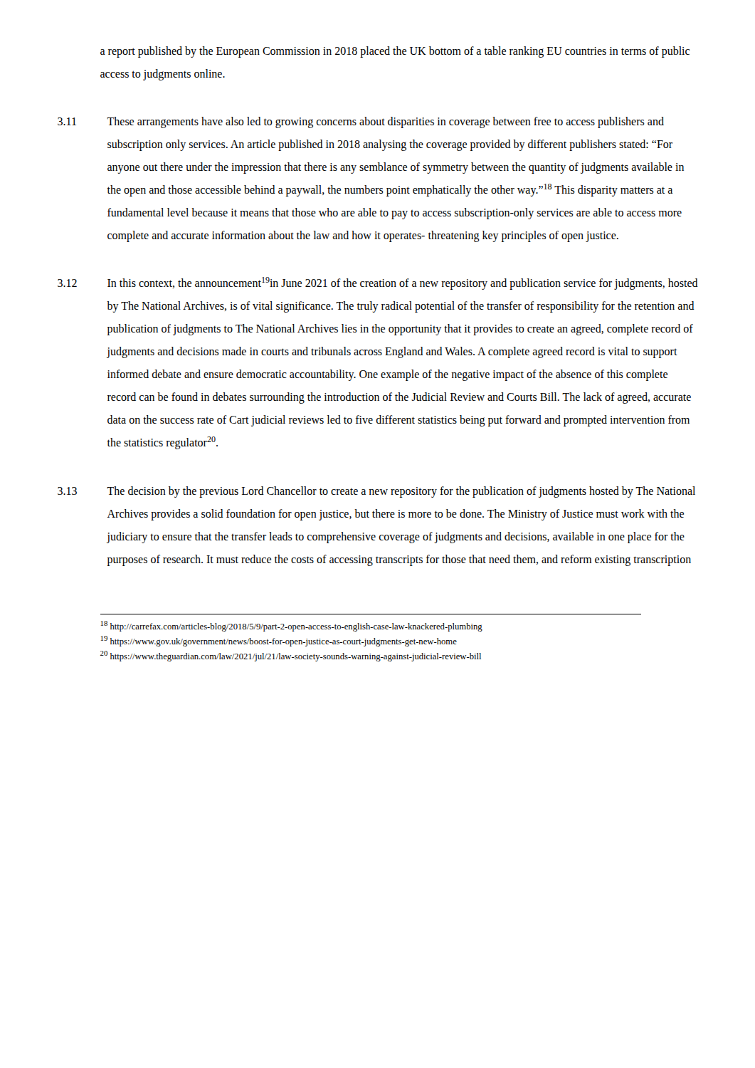a report published by the European Commission in 2018 placed the UK bottom of a table ranking EU countries in terms of public access to judgments online.
3.11
These arrangements have also led to growing concerns about disparities in coverage between free to access publishers and subscription only services. An article published in 2018 analysing the coverage provided by different publishers stated: “For anyone out there under the impression that there is any semblance of symmetry between the quantity of judgments available in the open and those accessible behind a paywall, the numbers point emphatically the other way.”18 This disparity matters at a fundamental level because it means that those who are able to pay to access subscription-only services are able to access more complete and accurate information about the law and how it operates- threatening key principles of open justice.
3.12
In this context, the announcement19in June 2021 of the creation of a new repository and publication service for judgments, hosted by The National Archives, is of vital significance. The truly radical potential of the transfer of responsibility for the retention and publication of judgments to The National Archives lies in the opportunity that it provides to create an agreed, complete record of judgments and decisions made in courts and tribunals across England and Wales. A complete agreed record is vital to support informed debate and ensure democratic accountability. One example of the negative impact of the absence of this complete record can be found in debates surrounding the introduction of the Judicial Review and Courts Bill. The lack of agreed, accurate data on the success rate of Cart judicial reviews led to five different statistics being put forward and prompted intervention from the statistics regulator20.
3.13
The decision by the previous Lord Chancellor to create a new repository for the publication of judgments hosted by The National Archives provides a solid foundation for open justice, but there is more to be done. The Ministry of Justice must work with the judiciary to ensure that the transfer leads to comprehensive coverage of judgments and decisions, available in one place for the purposes of research. It must reduce the costs of accessing transcripts for those that need them, and reform existing transcription
18 http://carrefax.com/articles-blog/2018/5/9/part-2-open-access-to-english-case-law-knackered-plumbing
19 https://www.gov.uk/government/news/boost-for-open-justice-as-court-judgments-get-new-home
20 https://www.theguardian.com/law/2021/jul/21/law-society-sounds-warning-against-judicial-review-bill